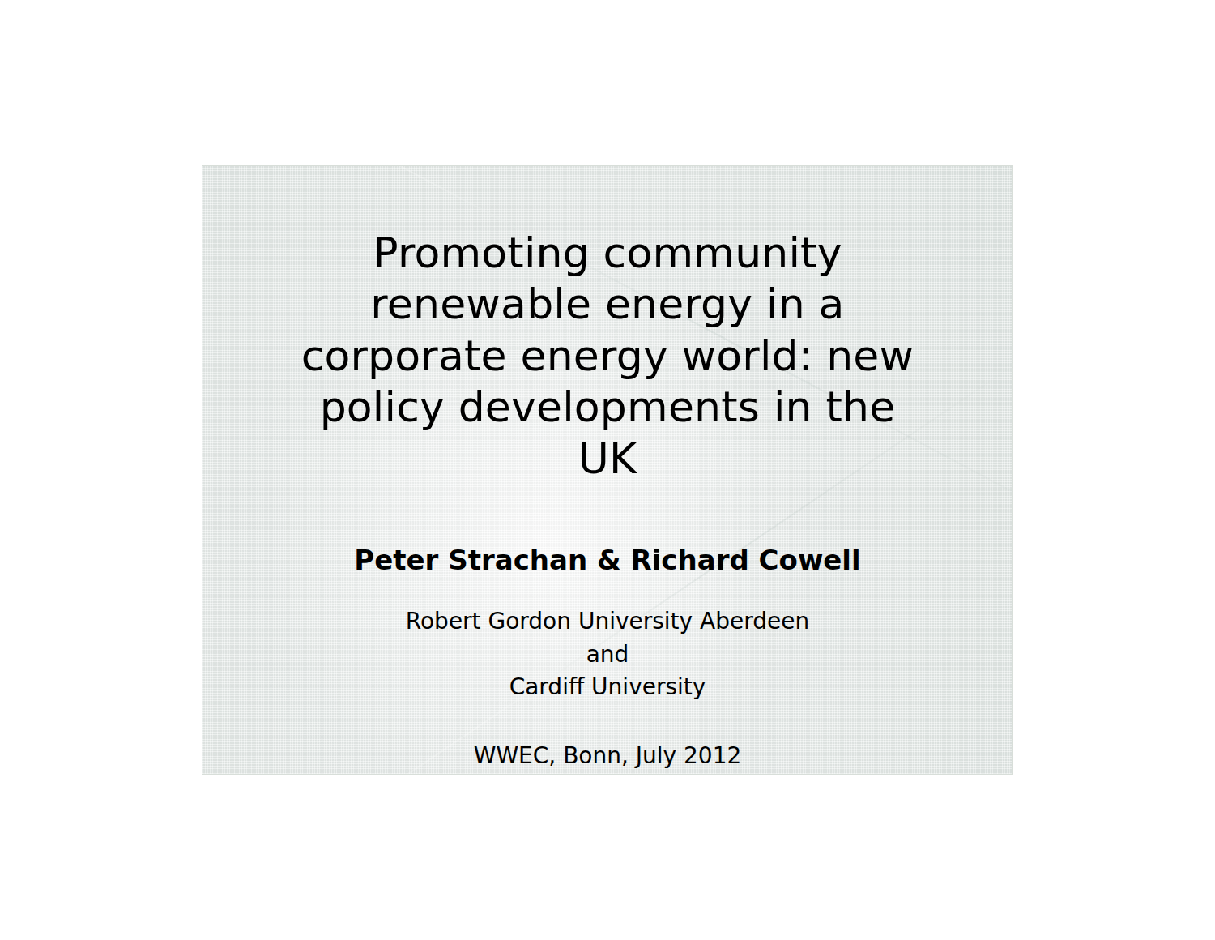Promoting community renewable energy in a corporate energy world: new policy developments in the UK
Peter Strachan & Richard Cowell
Robert Gordon University Aberdeen
and
Cardiff University
WWEC, Bonn, July 2012